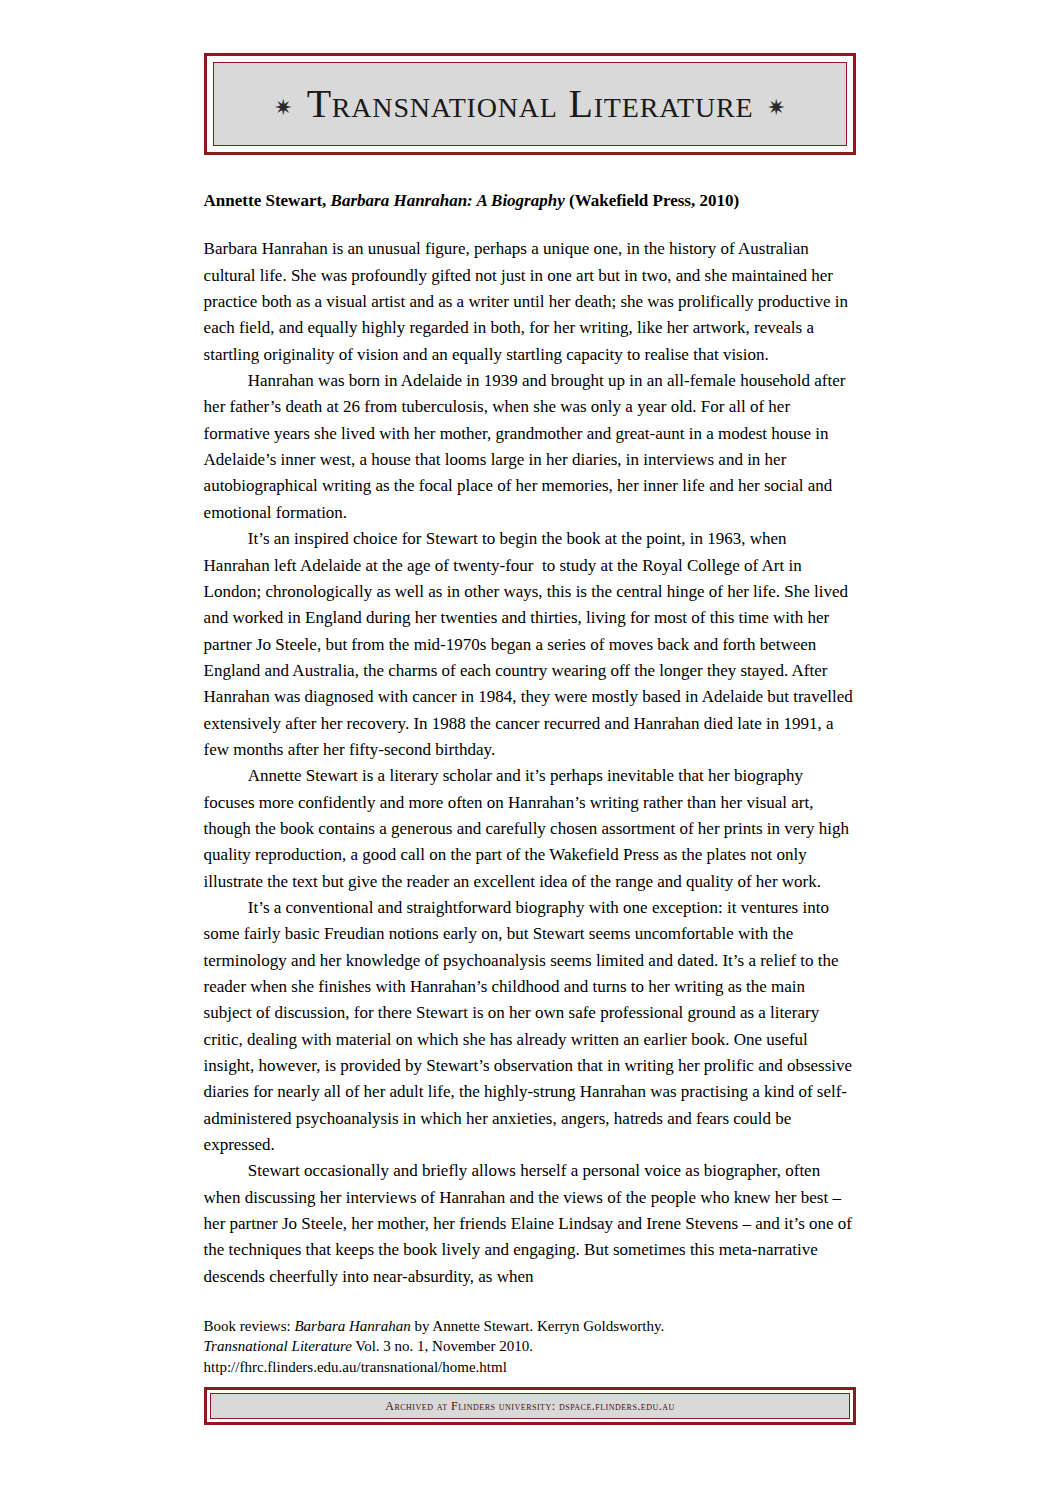✷Transnational Literature✷
Annette Stewart, Barbara Hanrahan: A Biography (Wakefield Press, 2010)
Barbara Hanrahan is an unusual figure, perhaps a unique one, in the history of Australian cultural life. She was profoundly gifted not just in one art but in two, and she maintained her practice both as a visual artist and as a writer until her death; she was prolifically productive in each field, and equally highly regarded in both, for her writing, like her artwork, reveals a startling originality of vision and an equally startling capacity to realise that vision.
Hanrahan was born in Adelaide in 1939 and brought up in an all-female household after her father’s death at 26 from tuberculosis, when she was only a year old. For all of her formative years she lived with her mother, grandmother and great-aunt in a modest house in Adelaide’s inner west, a house that looms large in her diaries, in interviews and in her autobiographical writing as the focal place of her memories, her inner life and her social and emotional formation.
It’s an inspired choice for Stewart to begin the book at the point, in 1963, when Hanrahan left Adelaide at the age of twenty-four to study at the Royal College of Art in London; chronologically as well as in other ways, this is the central hinge of her life. She lived and worked in England during her twenties and thirties, living for most of this time with her partner Jo Steele, but from the mid-1970s began a series of moves back and forth between England and Australia, the charms of each country wearing off the longer they stayed. After Hanrahan was diagnosed with cancer in 1984, they were mostly based in Adelaide but travelled extensively after her recovery. In 1988 the cancer recurred and Hanrahan died late in 1991, a few months after her fifty-second birthday.
Annette Stewart is a literary scholar and it’s perhaps inevitable that her biography focuses more confidently and more often on Hanrahan’s writing rather than her visual art, though the book contains a generous and carefully chosen assortment of her prints in very high quality reproduction, a good call on the part of the Wakefield Press as the plates not only illustrate the text but give the reader an excellent idea of the range and quality of her work.
It’s a conventional and straightforward biography with one exception: it ventures into some fairly basic Freudian notions early on, but Stewart seems uncomfortable with the terminology and her knowledge of psychoanalysis seems limited and dated. It’s a relief to the reader when she finishes with Hanrahan’s childhood and turns to her writing as the main subject of discussion, for there Stewart is on her own safe professional ground as a literary critic, dealing with material on which she has already written an earlier book. One useful insight, however, is provided by Stewart’s observation that in writing her prolific and obsessive diaries for nearly all of her adult life, the highly-strung Hanrahan was practising a kind of self-administered psychoanalysis in which her anxieties, angers, hatreds and fears could be expressed.
Stewart occasionally and briefly allows herself a personal voice as biographer, often when discussing her interviews of Hanrahan and the views of the people who knew her best – her partner Jo Steele, her mother, her friends Elaine Lindsay and Irene Stevens – and it’s one of the techniques that keeps the book lively and engaging. But sometimes this meta-narrative descends cheerfully into near-absurdity, as when
Book reviews: Barbara Hanrahan by Annette Stewart. Kerryn Goldsworthy.
Transnational Literature Vol. 3 no. 1, November 2010.
http://fhrc.flinders.edu.au/transnational/home.html
Archived at Flinders university: dspace.flinders.edu.au